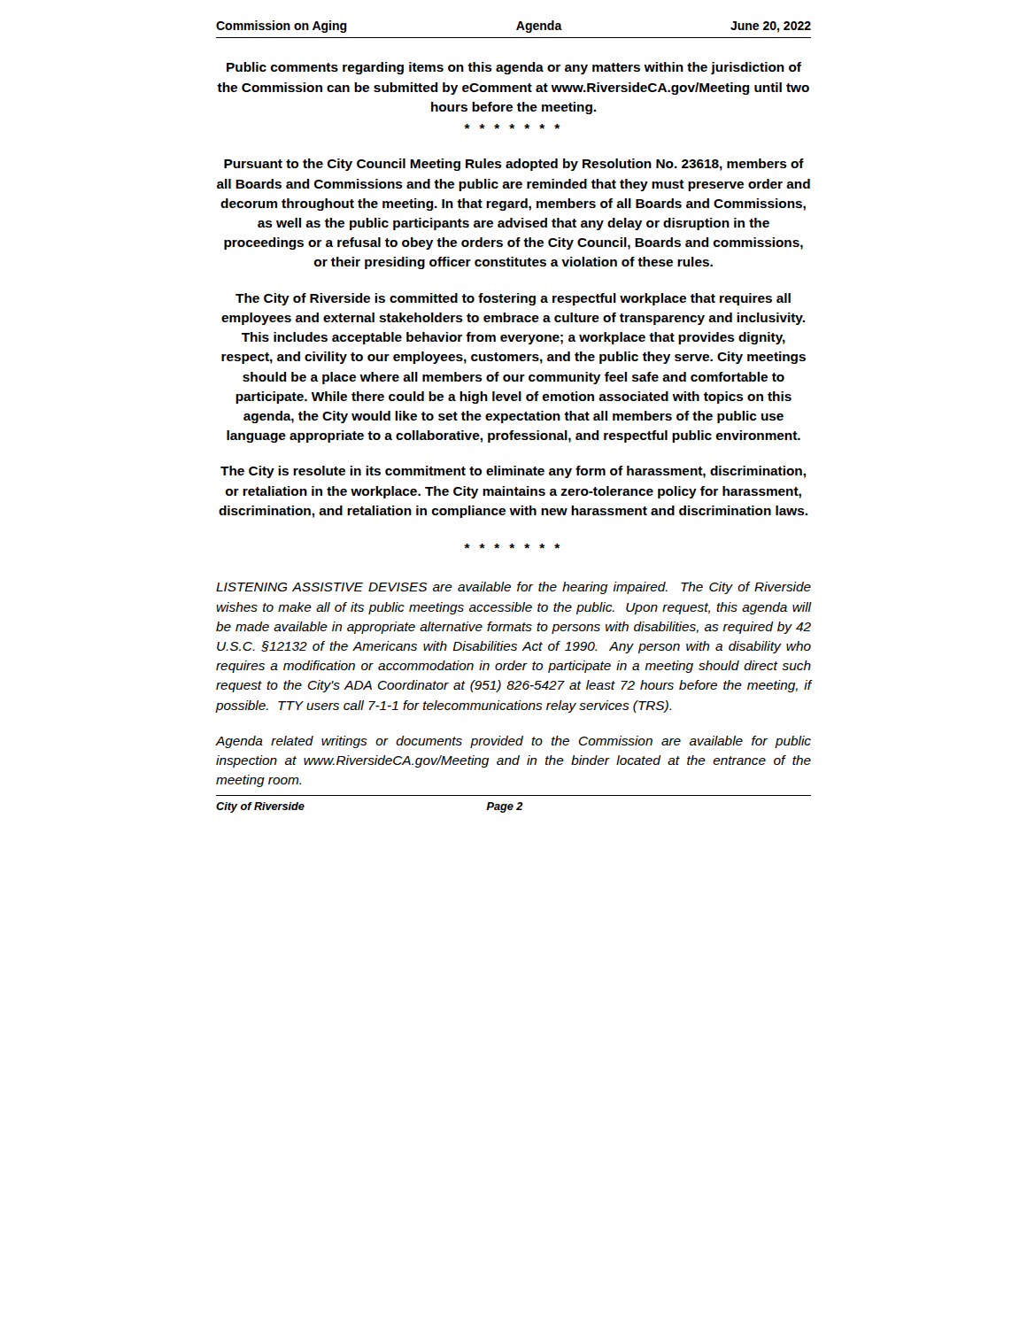Commission on Aging
Agenda
June 20, 2022
Public comments regarding items on this agenda or any matters within the jurisdiction of the Commission can be submitted by eComment at www.RiversideCA.gov/Meeting until two hours before the meeting.
* * * * * * *
Pursuant to the City Council Meeting Rules adopted by Resolution No. 23618, members of all Boards and Commissions and the public are reminded that they must preserve order and decorum throughout the meeting. In that regard, members of all Boards and Commissions, as well as the public participants are advised that any delay or disruption in the proceedings or a refusal to obey the orders of the City Council, Boards and commissions, or their presiding officer constitutes a violation of these rules.
The City of Riverside is committed to fostering a respectful workplace that requires all employees and external stakeholders to embrace a culture of transparency and inclusivity. This includes acceptable behavior from everyone; a workplace that provides dignity, respect, and civility to our employees, customers, and the public they serve. City meetings should be a place where all members of our community feel safe and comfortable to participate. While there could be a high level of emotion associated with topics on this agenda, the City would like to set the expectation that all members of the public use language appropriate to a collaborative, professional, and respectful public environment.
The City is resolute in its commitment to eliminate any form of harassment, discrimination, or retaliation in the workplace. The City maintains a zero-tolerance policy for harassment, discrimination, and retaliation in compliance with new harassment and discrimination laws.
* * * * * * *
LISTENING ASSISTIVE DEVISES are available for the hearing impaired. The City of Riverside wishes to make all of its public meetings accessible to the public. Upon request, this agenda will be made available in appropriate alternative formats to persons with disabilities, as required by 42 U.S.C. §12132 of the Americans with Disabilities Act of 1990. Any person with a disability who requires a modification or accommodation in order to participate in a meeting should direct such request to the City's ADA Coordinator at (951) 826-5427 at least 72 hours before the meeting, if possible. TTY users call 7-1-1 for telecommunications relay services (TRS).
Agenda related writings or documents provided to the Commission are available for public inspection at www.RiversideCA.gov/Meeting and in the binder located at the entrance of the meeting room.
City of Riverside
Page 2